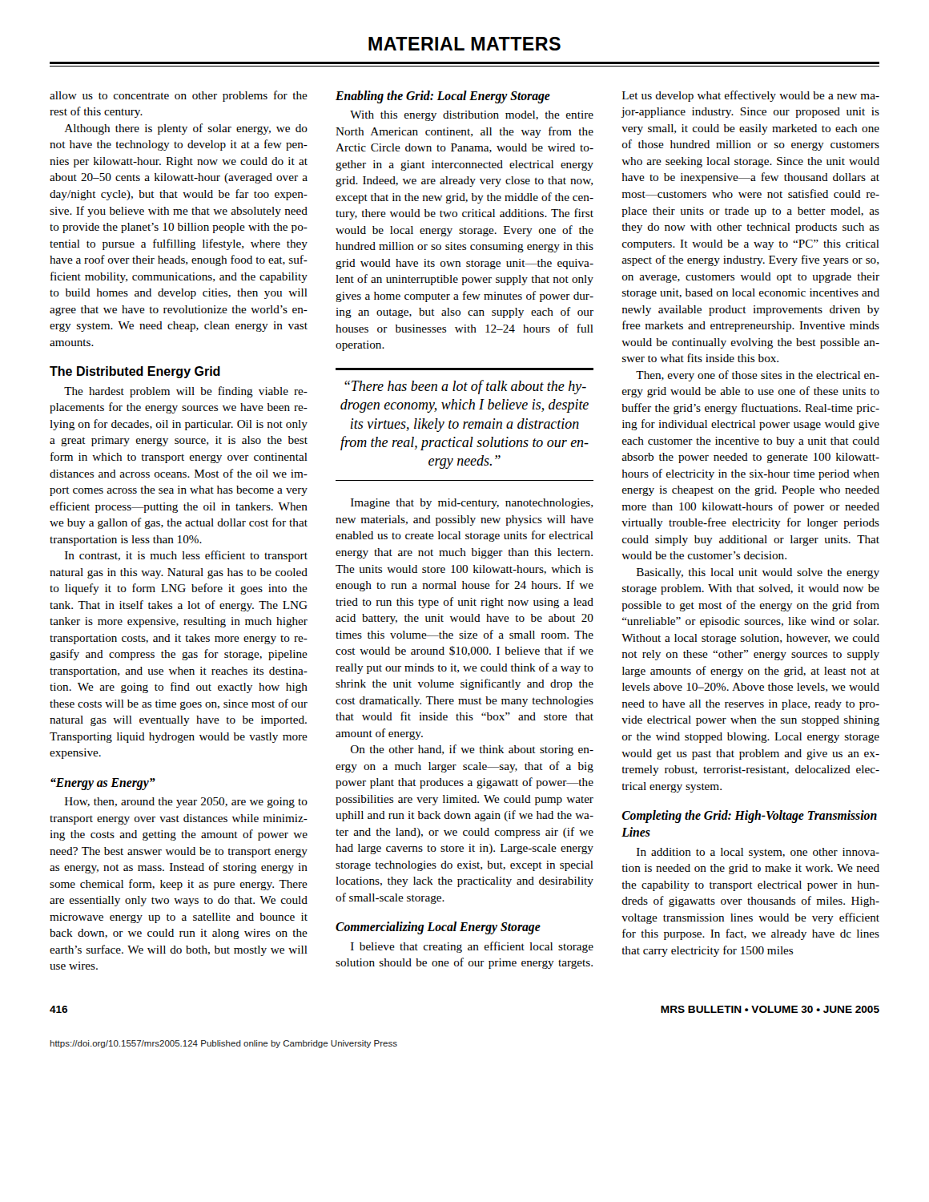MATERIAL MATTERS
allow us to concentrate on other problems for the rest of this century.
Although there is plenty of solar energy, we do not have the technology to develop it at a few pennies per kilowatt-hour. Right now we could do it at about 20–50 cents a kilowatt-hour (averaged over a day/night cycle), but that would be far too expensive. If you believe with me that we absolutely need to provide the planet’s 10 billion people with the potential to pursue a fulfilling lifestyle, where they have a roof over their heads, enough food to eat, sufficient mobility, communications, and the capability to build homes and develop cities, then you will agree that we have to revolutionize the world’s energy system. We need cheap, clean energy in vast amounts.
The Distributed Energy Grid
The hardest problem will be finding viable replacements for the energy sources we have been relying on for decades, oil in particular. Oil is not only a great primary energy source, it is also the best form in which to transport energy over continental distances and across oceans. Most of the oil we import comes across the sea in what has become a very efficient process—putting the oil in tankers. When we buy a gallon of gas, the actual dollar cost for that transportation is less than 10%.
In contrast, it is much less efficient to transport natural gas in this way. Natural gas has to be cooled to liquefy it to form LNG before it goes into the tank. That in itself takes a lot of energy. The LNG tanker is more expensive, resulting in much higher transportation costs, and it takes more energy to re-gasify and compress the gas for storage, pipeline transportation, and use when it reaches its destination. We are going to find out exactly how high these costs will be as time goes on, since most of our natural gas will eventually have to be imported. Transporting liquid hydrogen would be vastly more expensive.
“Energy as Energy”
How, then, around the year 2050, are we going to transport energy over vast distances while minimizing the costs and getting the amount of power we need? The best answer would be to transport energy as energy, not as mass. Instead of storing energy in some chemical form, keep it as pure energy. There are essentially only two ways to do that. We could microwave energy up to a satellite and bounce it back down, or we could run it along wires on the earth’s surface. We will do both, but mostly we will use wires.
Enabling the Grid: Local Energy Storage
With this energy distribution model, the entire North American continent, all the way from the Arctic Circle down to Panama, would be wired together in a giant interconnected electrical energy grid. Indeed, we are already very close to that now, except that in the new grid, by the middle of the century, there would be two critical additions. The first would be local energy storage. Every one of the hundred million or so sites consuming energy in this grid would have its own storage unit—the equivalent of an uninterruptible power supply that not only gives a home computer a few minutes of power during an outage, but also can supply each of our houses or businesses with 12–24 hours of full operation.
“There has been a lot of talk about the hydrogen economy, which I believe is, despite its virtues, likely to remain a distraction from the real, practical solutions to our energy needs.”
Imagine that by mid-century, nanotechnologies, new materials, and possibly new physics will have enabled us to create local storage units for electrical energy that are not much bigger than this lectern. The units would store 100 kilowatt-hours, which is enough to run a normal house for 24 hours. If we tried to run this type of unit right now using a lead acid battery, the unit would have to be about 20 times this volume—the size of a small room. The cost would be around $10,000. I believe that if we really put our minds to it, we could think of a way to shrink the unit volume significantly and drop the cost dramatically. There must be many technologies that would fit inside this “box” and store that amount of energy.
On the other hand, if we think about storing energy on a much larger scale—say, that of a big power plant that produces a gigawatt of power—the possibilities are very limited. We could pump water uphill and run it back down again (if we had the water and the land), or we could compress air (if we had large caverns to store it in). Large-scale energy storage technologies do exist, but, except in special locations, they lack the practicality and desirability of small-scale storage.
Commercializing Local Energy Storage
I believe that creating an efficient local storage solution should be one of our prime energy targets. Let us develop what effectively would be a new major-appliance industry. Since our proposed unit is very small, it could be easily marketed to each one of those hundred million or so energy customers who are seeking local storage. Since the unit would have to be inexpensive—a few thousand dollars at most—customers who were not satisfied could replace their units or trade up to a better model, as they do now with other technical products such as computers. It would be a way to “PC” this critical aspect of the energy industry. Every five years or so, on average, customers would opt to upgrade their storage unit, based on local economic incentives and newly available product improvements driven by free markets and entrepreneurship. Inventive minds would be continually evolving the best possible answer to what fits inside this box.
Then, every one of those sites in the electrical energy grid would be able to use one of these units to buffer the grid’s energy fluctuations. Real-time pricing for individual electrical power usage would give each customer the incentive to buy a unit that could absorb the power needed to generate 100 kilowatt-hours of electricity in the six-hour time period when energy is cheapest on the grid. People who needed more than 100 kilowatt-hours of power or needed virtually trouble-free electricity for longer periods could simply buy additional or larger units. That would be the customer’s decision.
Basically, this local unit would solve the energy storage problem. With that solved, it would now be possible to get most of the energy on the grid from “unreliable” or episodic sources, like wind or solar. Without a local storage solution, however, we could not rely on these “other” energy sources to supply large amounts of energy on the grid, at least not at levels above 10–20%. Above those levels, we would need to have all the reserves in place, ready to provide electrical power when the sun stopped shining or the wind stopped blowing. Local energy storage would get us past that problem and give us an extremely robust, terrorist-resistant, delocalized electrical energy system.
Completing the Grid: High-Voltage Transmission Lines
In addition to a local system, one other innovation is needed on the grid to make it work. We need the capability to transport electrical power in hundreds of gigawatts over thousands of miles. High-voltage transmission lines would be very efficient for this purpose. In fact, we already have dc lines that carry electricity for 1500 miles
416 MRS BULLETIN • VOLUME 30 • JUNE 2005
https://doi.org/10.1557/mrs2005.124 Published online by Cambridge University Press